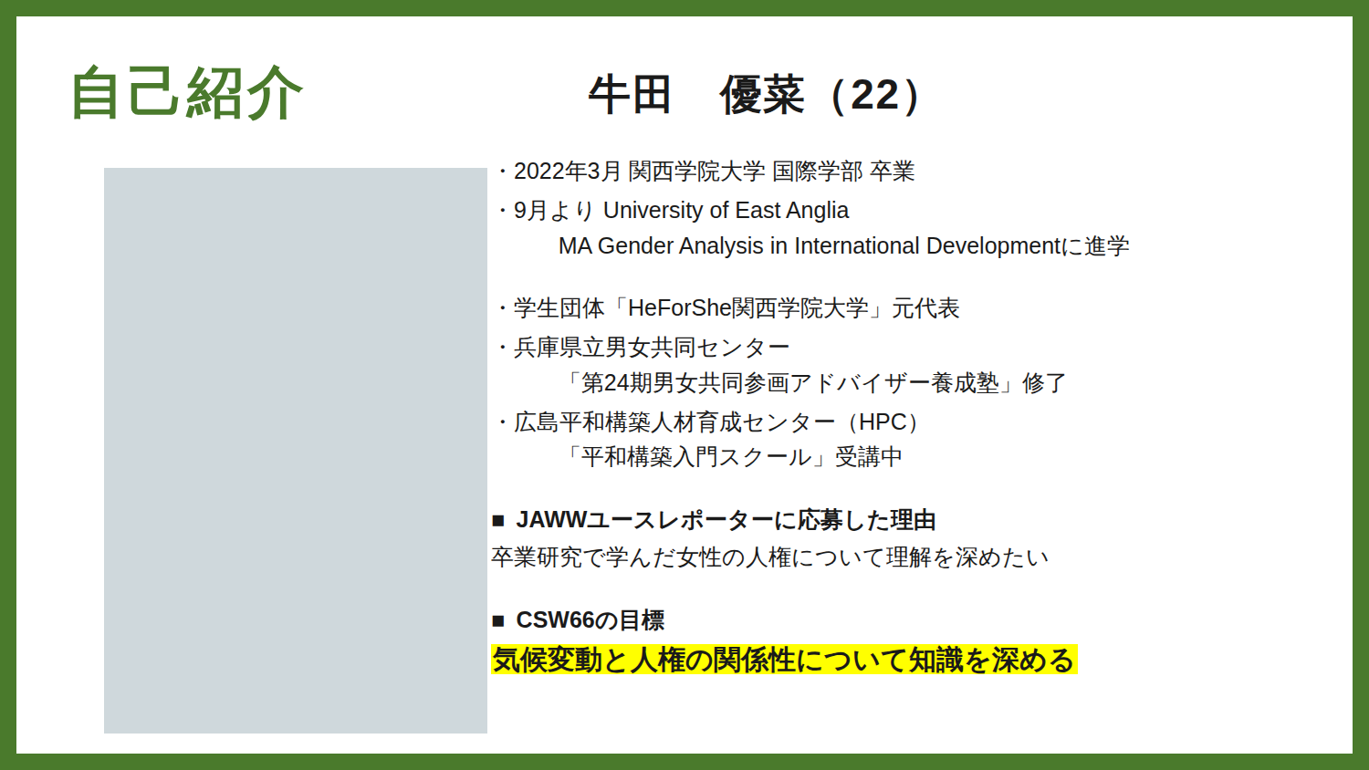自己紹介
牛田　優菜（22）
・2022年3月 関西学院大学 国際学部 卒業
・9月より University of East Anglia MA Gender Analysis in International Developmentに進学
・学生団体「HeForShe関西学院大学」元代表
・兵庫県立男女共同センター 「第24期男女共同参画アドバイザー養成塾」修了
・広島平和構築人材育成センター（HPC） 「平和構築入門スクール」受講中
■JAWWユースレポーターに応募した理由
卒業研究で学んだ女性の人権について理解を深めたい
■CSW66の目標
気候変動と人権の関係性について知識を深める